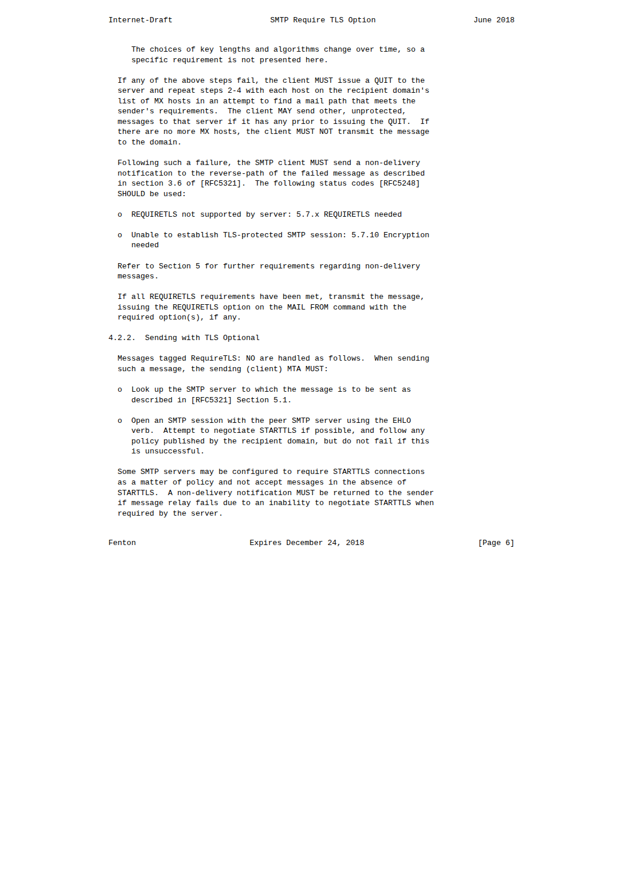Internet-Draft SMTP Require TLS Option June 2018
     The choices of key lengths and algorithms change over time, so a
     specific requirement is not presented here.

  If any of the above steps fail, the client MUST issue a QUIT to the
  server and repeat steps 2-4 with each host on the recipient domain's
  list of MX hosts in an attempt to find a mail path that meets the
  sender's requirements.  The client MAY send other, unprotected,
  messages to that server if it has any prior to issuing the QUIT.  If
  there are no more MX hosts, the client MUST NOT transmit the message
  to the domain.

  Following such a failure, the SMTP client MUST send a non-delivery
  notification to the reverse-path of the failed message as described
  in section 3.6 of [RFC5321].  The following status codes [RFC5248]
  SHOULD be used:

  o  REQUIRETLS not supported by server: 5.7.x REQUIRETLS needed

  o  Unable to establish TLS-protected SMTP session: 5.7.10 Encryption
     needed

  Refer to Section 5 for further requirements regarding non-delivery
  messages.

  If all REQUIRETLS requirements have been met, transmit the message,
  issuing the REQUIRETLS option on the MAIL FROM command with the
  required option(s), if any.

4.2.2.  Sending with TLS Optional

  Messages tagged RequireTLS: NO are handled as follows.  When sending
  such a message, the sending (client) MTA MUST:

  o  Look up the SMTP server to which the message is to be sent as
     described in [RFC5321] Section 5.1.

  o  Open an SMTP session with the peer SMTP server using the EHLO
     verb.  Attempt to negotiate STARTTLS if possible, and follow any
     policy published by the recipient domain, but do not fail if this
     is unsuccessful.

  Some SMTP servers may be configured to require STARTTLS connections
  as a matter of policy and not accept messages in the absence of
  STARTTLS.  A non-delivery notification MUST be returned to the sender
  if message relay fails due to an inability to negotiate STARTTLS when
  required by the server.
Fenton Expires December 24, 2018 [Page 6]